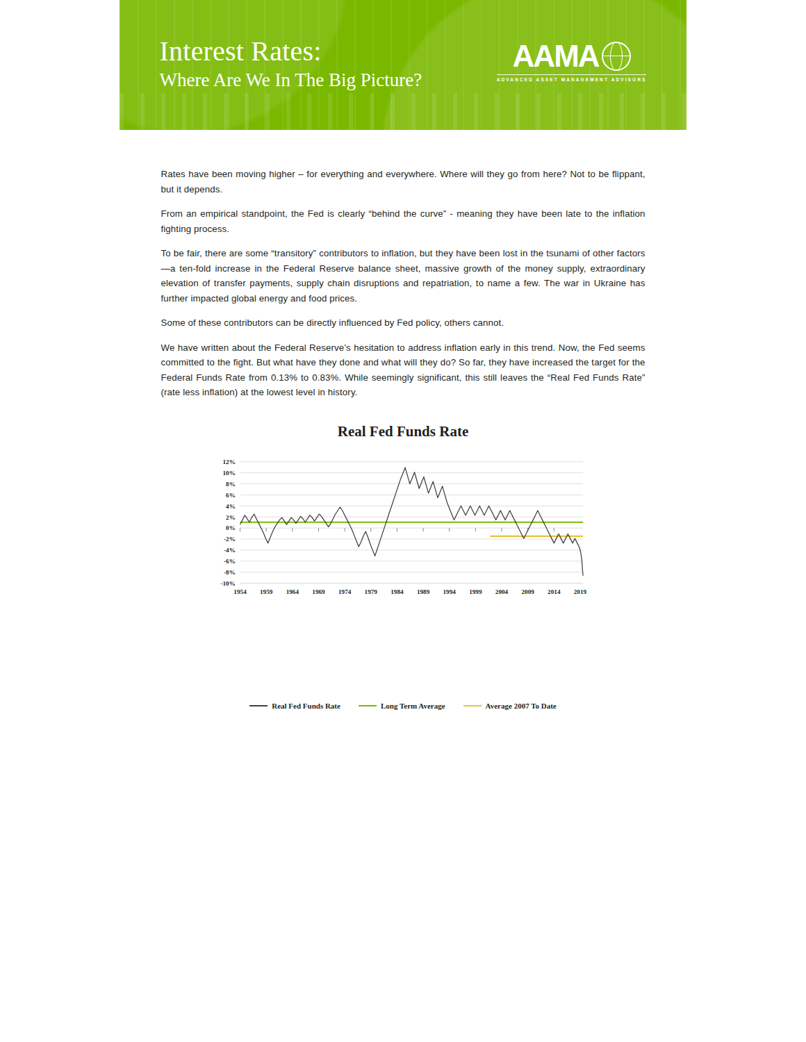Interest Rates:
Where Are We In The Big Picture?
AAMA
Advanced Asset Management Advisors
Rates have been moving higher – for everything and everywhere. Where will they go from here? Not to be flippant, but it depends.
From an empirical standpoint, the Fed is clearly “behind the curve” - meaning they have been late to the inflation fighting process.
To be fair, there are some “transitory” contributors to inflation, but they have been lost in the tsunami of other factors—a ten-fold increase in the Federal Reserve balance sheet, massive growth of the money supply, extraordinary elevation of transfer payments, supply chain disruptions and repatriation, to name a few. The war in Ukraine has further impacted global energy and food prices.
Some of these contributors can be directly influenced by Fed policy, others cannot.
We have written about the Federal Reserve’s hesitation to address inflation early in this trend. Now, the Fed seems committed to the fight. But what have they done and what will they do? So far, they have increased the target for the Federal Funds Rate from 0.13% to 0.83%. While seemingly significant, this still leaves the “Real Fed Funds Rate” (rate less inflation) at the lowest level in history.
Real Fed Funds Rate
12% 10% 8% 6% 4% 2% 0% -2% -4% -6% -8% -10% 1954 1959 1964 1969 1974 1979 1984 1989 1994 1999 2004 2009 2014 2019
Real Fed Funds Rate Long Term Average Average 2007 To Date